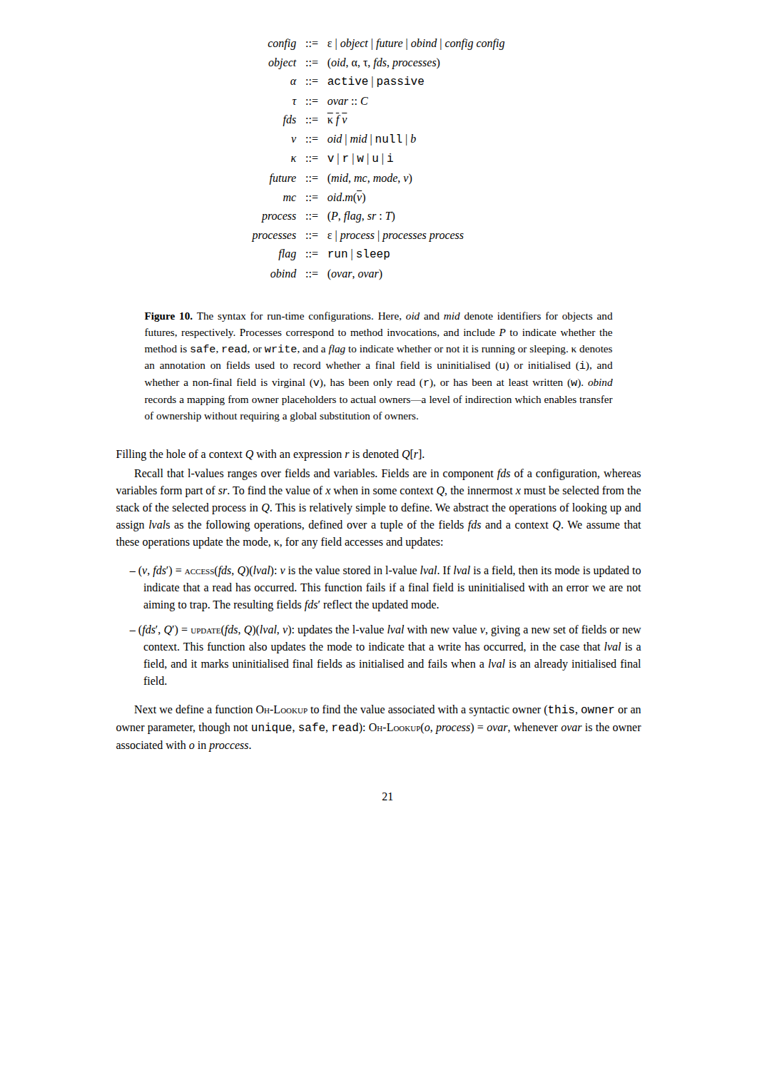| config | ::= | ε / object / future / obind / config config |
| object | ::= | ( oid , α, τ, fds , processes ) |
| α | ::= | active / passive |
| τ | ::= | ovar :: C |
| fds | ::= | κ f v |
| v | ::= | oid / mid / null / b |
| κ | ::= | v / r / w / u / i |
| future | ::= | ( mid , mc , mode , v ) |
| mc | ::= | oid . m ( v ) |
| process | ::= | ( P , flag , sr : T ) |
| processes | ::= | ε / process / processes process |
| flag | ::= | run / sleep |
| obind | ::= | ( ovar , ovar ) |
Figure 10. The syntax for run-time configurations. Here, oid and mid denote identifiers for objects and futures, respectively. Processes correspond to method invocations, and include P to indicate whether the method is safe, read, or write, and a flag to indicate whether or not it is running or sleeping. κ denotes an annotation on fields used to record whether a final field is uninitialised (u) or initialised (i), and whether a non-final field is virginal (v), has been only read (r), or has been at least written (w). obind records a mapping from owner placeholders to actual owners—a level of indirection which enables transfer of ownership without requiring a global substitution of owners.
Filling the hole of a context Q with an expression r is denoted Q[r].
Recall that l-values ranges over fields and variables. Fields are in component fds of a configuration, whereas variables form part of sr. To find the value of x when in some context Q, the innermost x must be selected from the stack of the selected process in Q. This is relatively simple to define. We abstract the operations of looking up and assign lvals as the following operations, defined over a tuple of the fields fds and a context Q. We assume that these operations update the mode, κ, for any field accesses and updates:
(v, fds′) = access(fds, Q)(lval): v is the value stored in l-value lval. If lval is a field, then its mode is updated to indicate that a read has occurred. This function fails if a final field is uninitialised with an error we are not aiming to trap. The resulting fields fds′ reflect the updated mode.
(fds′, Q′) = update(fds, Q)(lval, v): updates the l-value lval with new value v, giving a new set of fields or new context. This function also updates the mode to indicate that a write has occurred, in the case that lval is a field, and it marks uninitialised final fields as initialised and fails when a lval is an already initialised final field.
Next we define a function Oh-Lookup to find the value associated with a syntactic owner (this, owner or an owner parameter, though not unique, safe, read): Oh-Lookup(o, process) = ovar, whenever ovar is the owner associated with o in proccess.
21